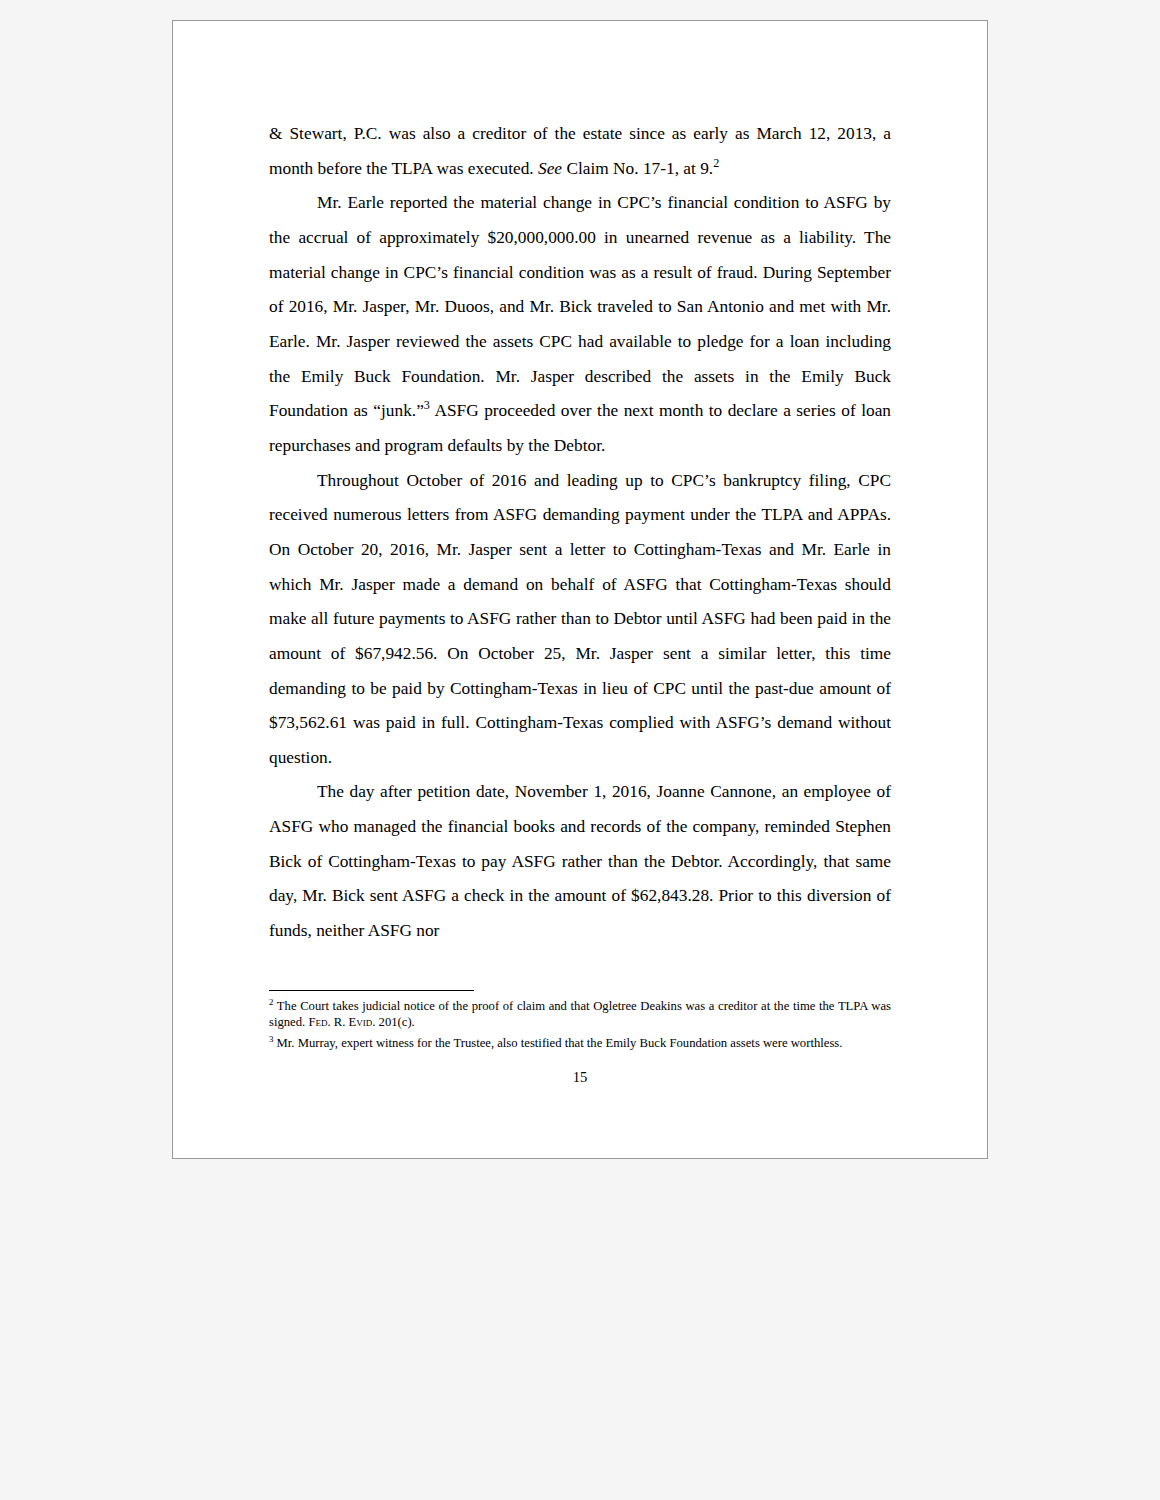& Stewart, P.C. was also a creditor of the estate since as early as March 12, 2013, a month before the TLPA was executed. See Claim No. 17-1, at 9.2
Mr. Earle reported the material change in CPC’s financial condition to ASFG by the accrual of approximately $20,000,000.00 in unearned revenue as a liability. The material change in CPC’s financial condition was as a result of fraud. During September of 2016, Mr. Jasper, Mr. Duoos, and Mr. Bick traveled to San Antonio and met with Mr. Earle. Mr. Jasper reviewed the assets CPC had available to pledge for a loan including the Emily Buck Foundation. Mr. Jasper described the assets in the Emily Buck Foundation as “junk.”3 ASFG proceeded over the next month to declare a series of loan repurchases and program defaults by the Debtor.
Throughout October of 2016 and leading up to CPC’s bankruptcy filing, CPC received numerous letters from ASFG demanding payment under the TLPA and APPAs. On October 20, 2016, Mr. Jasper sent a letter to Cottingham-Texas and Mr. Earle in which Mr. Jasper made a demand on behalf of ASFG that Cottingham-Texas should make all future payments to ASFG rather than to Debtor until ASFG had been paid in the amount of $67,942.56. On October 25, Mr. Jasper sent a similar letter, this time demanding to be paid by Cottingham-Texas in lieu of CPC until the past-due amount of $73,562.61 was paid in full. Cottingham-Texas complied with ASFG’s demand without question.
The day after petition date, November 1, 2016, Joanne Cannone, an employee of ASFG who managed the financial books and records of the company, reminded Stephen Bick of Cottingham-Texas to pay ASFG rather than the Debtor. Accordingly, that same day, Mr. Bick sent ASFG a check in the amount of $62,843.28. Prior to this diversion of funds, neither ASFG nor
2 The Court takes judicial notice of the proof of claim and that Ogletree Deakins was a creditor at the time the TLPA was signed. Fed. R. Evid. 201(c).
3 Mr. Murray, expert witness for the Trustee, also testified that the Emily Buck Foundation assets were worthless.
15